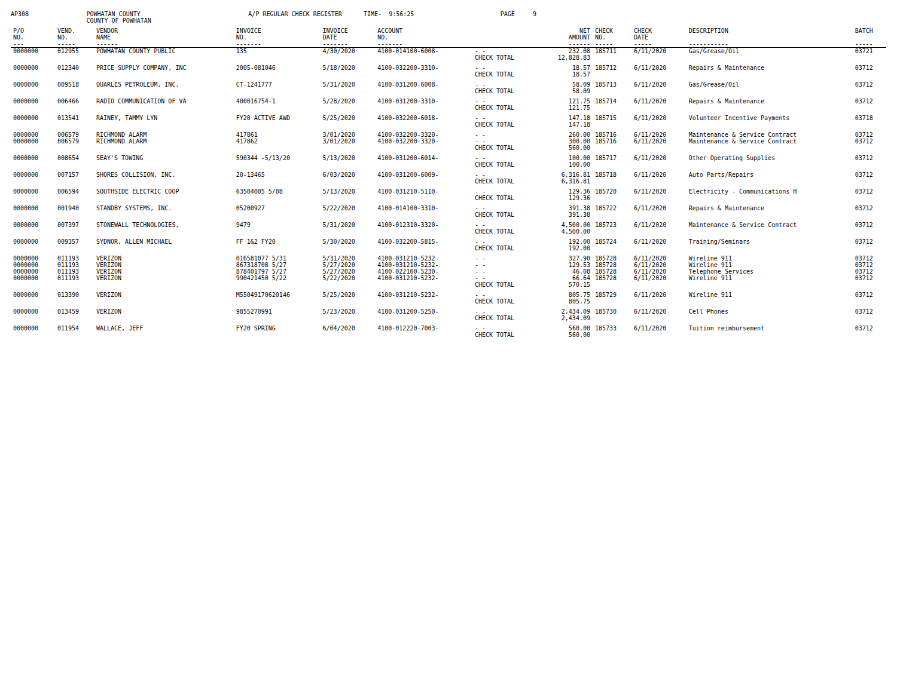AP308 POWHATAN COUNTY A/P REGULAR CHECK REGISTER TIME- 9:56:25 PAGE 9 COUNTY OF POWHATAN
| P/O NO. --- | VEND. NO. ----- | VENDOR NAME ------ | INVOICE NO. ------- | INVOICE DATE ------- | ACCOUNT NO. ------- | | NET AMOUNT ------ | CHECK NO. ----- | CHECK DATE ----- | DESCRIPTION ----------- | BATCH ----- |
| --- | --- | --- | --- | --- | --- | --- | --- | --- | --- | --- | --- |
| 0000000 | 012955 | POWHATAN COUNTY PUBLIC | 135 | 4/30/2020 | 4100-014100-6008- | - - | 232.08 | 185711 | 6/11/2020 | Gas/Grease/Oil | 03721 |
| | | | | | | CHECK TOTAL | 12,828.83 | | | | |
| 0000000 | 012340 | PRICE SUPPLY COMPANY, INC | 2005-081046 | 5/18/2020 | 4100-032200-3310- | - - | 18.57 | 185712 | 6/11/2020 | Repairs & Maintenance | 03712 |
| | | | | | | CHECK TOTAL | 18.57 | | | | |
| 0000000 | 009518 | QUARLES PETROLEUM, INC. | CT-1241777 | 5/31/2020 | 4100-031200-6008- | - - | 58.09 | 185713 | 6/11/2020 | Gas/Grease/Oil | 03712 |
| | | | | | | CHECK TOTAL | 58.09 | | | | |
| 0000000 | 006466 | RADIO COMMUNICATION OF VA | 400016754-1 | 5/28/2020 | 4100-031200-3310- | - - | 121.75 | 185714 | 6/11/2020 | Repairs & Maintenance | 03712 |
| | | | | | | CHECK TOTAL | 121.75 | | | | |
| 0000000 | 013541 | RAINEY, TAMMY LYN | FY20 ACTIVE AWD | 5/25/2020 | 4100-032200-6018- | - - | 147.18 | 185715 | 6/11/2020 | Volunteer Incentive Payments | 03718 |
| | | | | | | CHECK TOTAL | 147.18 | | | | |
| 0000000 | 006579 | RICHMOND ALARM | 417861 | 3/01/2020 | 4100-032200-3320- | - - | 260.00 | 185716 | 6/11/2020 | Maintenance & Service Contract | 03712 |
| 0000000 | 006579 | RICHMOND ALARM | 417862 | 3/01/2020 | 4100-032200-3320- | - - | 300.00 | 185716 | 6/11/2020 | Maintenance & Service Contract | 03712 |
| | | | | | | CHECK TOTAL | 560.00 | | | | |
| 0000000 | 008654 | SEAY'S TOWING | 590344 -5/13/20 | 5/13/2020 | 4100-031200-6014- | - - | 100.00 | 185717 | 6/11/2020 | Other Operating Supplies | 03712 |
| | | | | | | CHECK TOTAL | 100.00 | | | | |
| 0000000 | 007157 | SHORES COLLISION, INC. | 20-13465 | 6/03/2020 | 4100-031200-6009- | - - | 6,316.81 | 185718 | 6/11/2020 | Auto Parts/Repairs | 03712 |
| | | | | | | CHECK TOTAL | 6,316.81 | | | | |
| 0000000 | 006594 | SOUTHSIDE ELECTRIC COOP | 63504005 5/08 | 5/13/2020 | 4100-031210-5110- | - - | 129.36 | 185720 | 6/11/2020 | Electricity - Communications H | 03712 |
| | | | | | | CHECK TOTAL | 129.36 | | | | |
| 0000000 | 001940 | STANDBY SYSTEMS, INC. | 05200927 | 5/22/2020 | 4100-014100-3310- | - - | 391.38 | 185722 | 6/11/2020 | Repairs & Maintenance | 03712 |
| | | | | | | CHECK TOTAL | 391.38 | | | | |
| 0000000 | 007397 | STONEWALL TECHNOLOGIES, | 9479 | 5/31/2020 | 4100-012310-3320- | - - | 4,500.00 | 185723 | 6/11/2020 | Maintenance & Service Contract | 03712 |
| | | | | | | CHECK TOTAL | 4,500.00 | | | | |
| 0000000 | 009357 | SYDNOR, ALLEN MICHAEL | FF 1&2 FY20 | 5/30/2020 | 4100-032200-5815- | - - | 192.00 | 185724 | 6/11/2020 | Training/Seminars | 03712 |
| | | | | | | CHECK TOTAL | 192.00 | | | | |
| 0000000 | 011193 | VERIZON | 016581077 5/31 | 5/31/2020 | 4100-031210-5232- | - - | 327.90 | 185728 | 6/11/2020 | Wireline 911 | 03712 |
| 0000000 | 011193 | VERIZON | 867318708 5/27 | 5/27/2020 | 4100-031210-5232- | - - | 129.53 | 185728 | 6/11/2020 | Wireline 911 | 03712 |
| 0000000 | 011193 | VERIZON | 878401797 5/27 | 5/27/2020 | 4100-022100-5230- | - - | 46.08 | 185728 | 6/11/2020 | Telephone Services | 03712 |
| 0000000 | 011193 | VERIZON | 990421450 5/22 | 5/22/2020 | 4100-031210-5232- | - - | 66.64 | 185728 | 6/11/2020 | Wireline 911 | 03712 |
| | | | | | | CHECK TOTAL | 570.15 | | | | |
| 0000000 | 013390 | VERIZON | M55049170620146 | 5/25/2020 | 4100-031210-5232- | - - | 805.75 | 185729 | 6/11/2020 | Wireline 911 | 03712 |
| | | | | | | CHECK TOTAL | 805.75 | | | | |
| 0000000 | 013459 | VERIZON | 9855270991 | 5/23/2020 | 4100-031200-5250- | - - | 2,434.09 | 185730 | 6/11/2020 | Cell Phones | 03712 |
| | | | | | | CHECK TOTAL | 2,434.09 | | | | |
| 0000000 | 011954 | WALLACE, JEFF | FY20 SPRING | 6/04/2020 | 4100-012220-7003- | - - | 560.00 | 185733 | 6/11/2020 | Tuition reimbursement | 03712 |
| | | | | | | CHECK TOTAL | 560.00 | | | | |